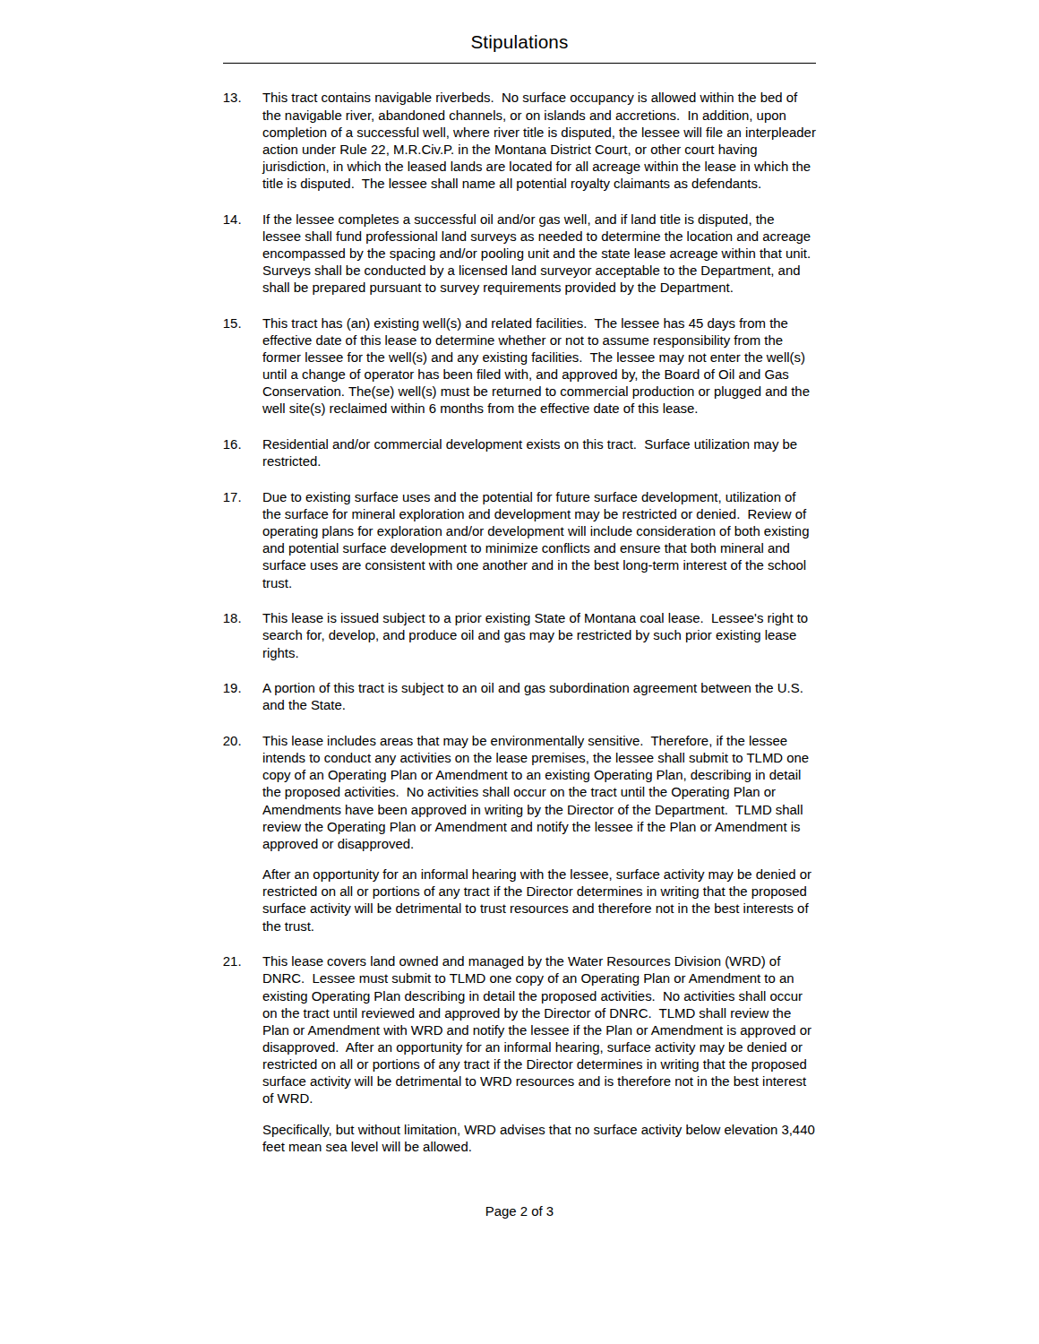Stipulations
13.
This tract contains navigable riverbeds. No surface occupancy is allowed within the bed of the navigable river, abandoned channels, or on islands and accretions. In addition, upon completion of a successful well, where river title is disputed, the lessee will file an interpleader action under Rule 22, M.R.Civ.P. in the Montana District Court, or other court having jurisdiction, in which the leased lands are located for all acreage within the lease in which the title is disputed. The lessee shall name all potential royalty claimants as defendants.
14.
If the lessee completes a successful oil and/or gas well, and if land title is disputed, the lessee shall fund professional land surveys as needed to determine the location and acreage encompassed by the spacing and/or pooling unit and the state lease acreage within that unit. Surveys shall be conducted by a licensed land surveyor acceptable to the Department, and shall be prepared pursuant to survey requirements provided by the Department.
15.
This tract has (an) existing well(s) and related facilities. The lessee has 45 days from the effective date of this lease to determine whether or not to assume responsibility from the former lessee for the well(s) and any existing facilities. The lessee may not enter the well(s) until a change of operator has been filed with, and approved by, the Board of Oil and Gas Conservation. The(se) well(s) must be returned to commercial production or plugged and the well site(s) reclaimed within 6 months from the effective date of this lease.
16.
Residential and/or commercial development exists on this tract. Surface utilization may be restricted.
17.
Due to existing surface uses and the potential for future surface development, utilization of the surface for mineral exploration and development may be restricted or denied. Review of operating plans for exploration and/or development will include consideration of both existing and potential surface development to minimize conflicts and ensure that both mineral and surface uses are consistent with one another and in the best long-term interest of the school trust.
18.
This lease is issued subject to a prior existing State of Montana coal lease. Lessee's right to search for, develop, and produce oil and gas may be restricted by such prior existing lease rights.
19.
A portion of this tract is subject to an oil and gas subordination agreement between the U.S. and the State.
20.
This lease includes areas that may be environmentally sensitive. Therefore, if the lessee intends to conduct any activities on the lease premises, the lessee shall submit to TLMD one copy of an Operating Plan or Amendment to an existing Operating Plan, describing in detail the proposed activities. No activities shall occur on the tract until the Operating Plan or Amendments have been approved in writing by the Director of the Department. TLMD shall review the Operating Plan or Amendment and notify the lessee if the Plan or Amendment is approved or disapproved.
After an opportunity for an informal hearing with the lessee, surface activity may be denied or restricted on all or portions of any tract if the Director determines in writing that the proposed surface activity will be detrimental to trust resources and therefore not in the best interests of the trust.
21.
This lease covers land owned and managed by the Water Resources Division (WRD) of DNRC. Lessee must submit to TLMD one copy of an Operating Plan or Amendment to an existing Operating Plan describing in detail the proposed activities. No activities shall occur on the tract until reviewed and approved by the Director of DNRC. TLMD shall review the Plan or Amendment with WRD and notify the lessee if the Plan or Amendment is approved or disapproved. After an opportunity for an informal hearing, surface activity may be denied or restricted on all or portions of any tract if the Director determines in writing that the proposed surface activity will be detrimental to WRD resources and is therefore not in the best interest of WRD.
Specifically, but without limitation, WRD advises that no surface activity below elevation 3,440 feet mean sea level will be allowed.
Page 2 of 3